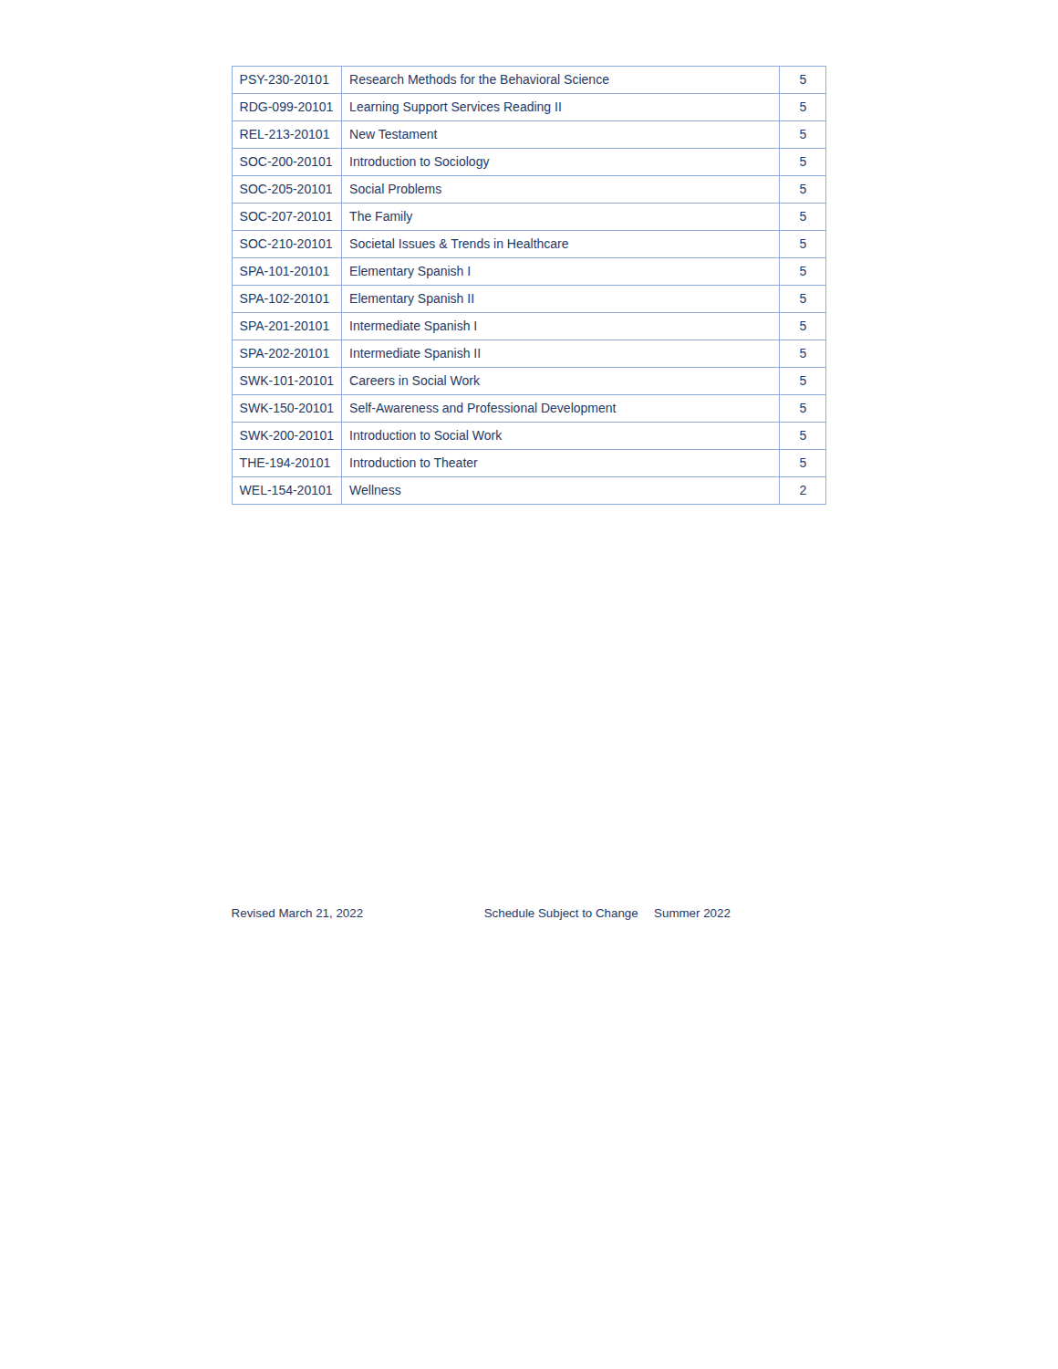| PSY-230-20101 | Research Methods for the Behavioral Science | 5 |
| RDG-099-20101 | Learning Support Services Reading II | 5 |
| REL-213-20101 | New Testament | 5 |
| SOC-200-20101 | Introduction to Sociology | 5 |
| SOC-205-20101 | Social Problems | 5 |
| SOC-207-20101 | The Family | 5 |
| SOC-210-20101 | Societal Issues & Trends in Healthcare | 5 |
| SPA-101-20101 | Elementary Spanish I | 5 |
| SPA-102-20101 | Elementary Spanish II | 5 |
| SPA-201-20101 | Intermediate Spanish I | 5 |
| SPA-202-20101 | Intermediate Spanish II | 5 |
| SWK-101-20101 | Careers in Social Work | 5 |
| SWK-150-20101 | Self-Awareness and Professional Development | 5 |
| SWK-200-20101 | Introduction to Social Work | 5 |
| THE-194-20101 | Introduction to Theater | 5 |
| WEL-154-20101 | Wellness | 2 |
Revised March 21, 2022
Schedule Subject to Change
Summer 2022